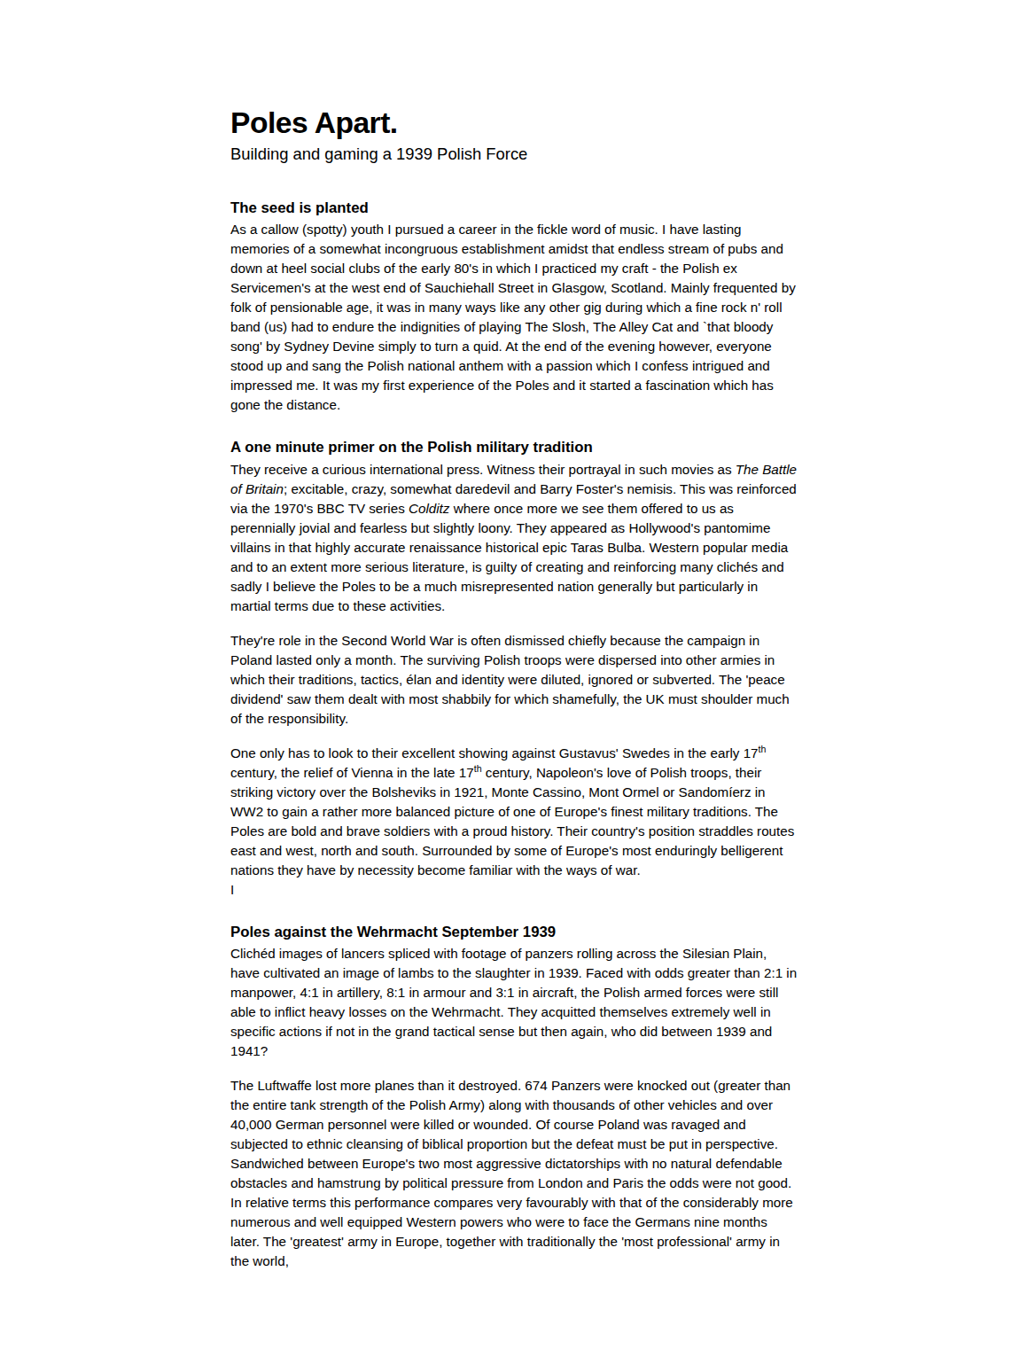Poles Apart.
Building and gaming a 1939 Polish Force
The seed is planted
As a callow (spotty) youth I pursued a career in the fickle word of music. I have lasting memories of a somewhat incongruous establishment amidst that endless stream of pubs and down at heel social clubs of the early 80's in which I practiced my craft - the Polish ex Servicemen's at the west end of Sauchiehall Street in Glasgow, Scotland. Mainly frequented by folk of pensionable age, it was in many ways like any other gig during which a fine rock n' roll band (us) had to endure the indignities of playing The Slosh, The Alley Cat and `that bloody song' by Sydney Devine simply to turn a quid. At the end of the evening however, everyone stood up and sang the Polish national anthem with a passion which I confess intrigued and impressed me. It was my first experience of the Poles and it started a fascination which has gone the distance.
A one minute primer on the Polish military tradition
They receive a curious international press. Witness their portrayal in such movies as The Battle of Britain; excitable, crazy, somewhat daredevil and Barry Foster's nemisis. This was reinforced via the 1970's BBC TV series Colditz where once more we see them offered to us as perennially jovial and fearless but slightly loony. They appeared as Hollywood's pantomime villains in that highly accurate renaissance historical epic Taras Bulba. Western popular media and to an extent more serious literature, is guilty of creating and reinforcing many clichés and sadly I believe the Poles to be a much misrepresented nation generally but particularly in martial terms due to these activities.
They're role in the Second World War is often dismissed chiefly because the campaign in Poland lasted only a month. The surviving Polish troops were dispersed into other armies in which their traditions, tactics, élan and identity were diluted, ignored or subverted. The 'peace dividend' saw them dealt with most shabbily for which shamefully, the UK must shoulder much of the responsibility.
One only has to look to their excellent showing against Gustavus' Swedes in the early 17th century, the relief of Vienna in the late 17th century, Napoleon's love of Polish troops, their striking victory over the Bolsheviks in 1921, Monte Cassino, Mont Ormel or Sandomíerz in WW2 to gain a rather more balanced picture of one of Europe's finest military traditions. The Poles are bold and brave soldiers with a proud history. Their country's position straddles routes east and west, north and south. Surrounded by some of Europe's most enduringly belligerent nations they have by necessity become familiar with the ways of war.
I
Poles against the Wehrmacht September 1939
Clichéd images of lancers spliced with footage of panzers rolling across the Silesian Plain, have cultivated an image of lambs to the slaughter in 1939. Faced with odds greater than 2:1 in manpower, 4:1 in artillery, 8:1 in armour and 3:1 in aircraft, the Polish armed forces were still able to inflict heavy losses on the Wehrmacht. They acquitted themselves extremely well in specific actions if not in the grand tactical sense but then again, who did between 1939 and 1941?
The Luftwaffe lost more planes than it destroyed. 674 Panzers were knocked out (greater than the entire tank strength of the Polish Army) along with thousands of other vehicles and over 40,000 German personnel were killed or wounded. Of course Poland was ravaged and subjected to ethnic cleansing of biblical proportion but the defeat must be put in perspective. Sandwiched between Europe's two most aggressive dictatorships with no natural defendable obstacles and hamstrung by political pressure from London and Paris the odds were not good.
In relative terms this performance compares very favourably with that of the considerably more numerous and well equipped Western powers who were to face the Germans nine months later. The 'greatest' army in Europe, together with traditionally the 'most professional' army in the world,